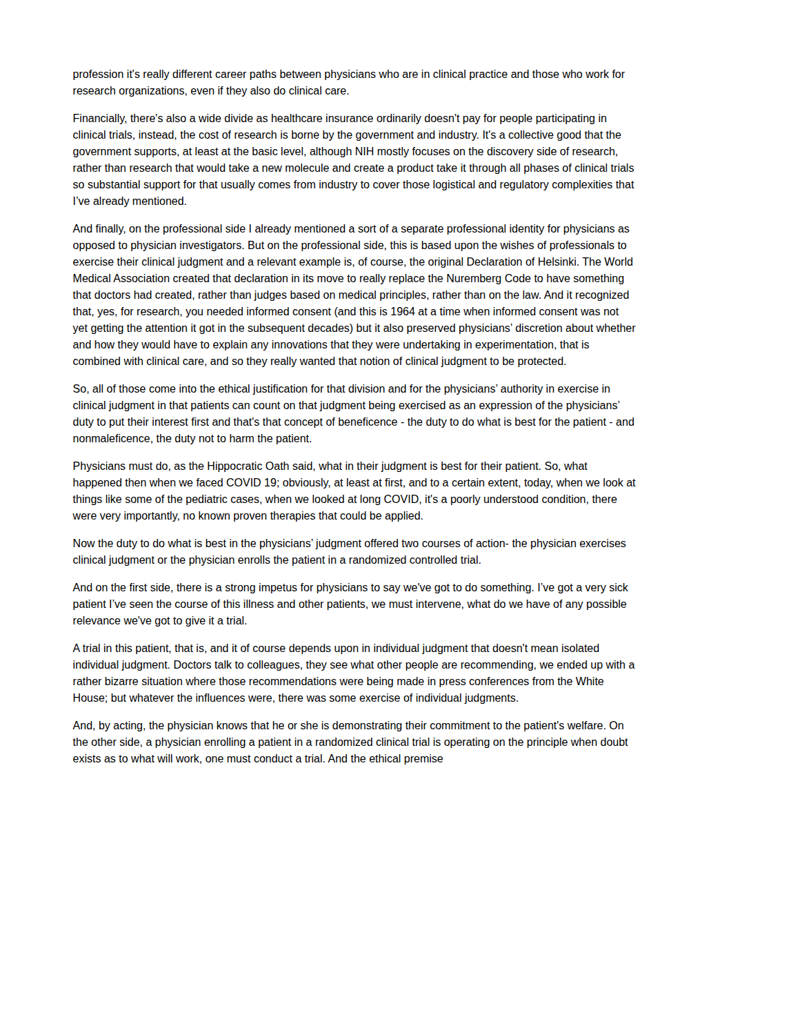profession it's really different career paths between physicians who are in clinical practice and those who work for research organizations, even if they also do clinical care.
Financially, there's also a wide divide as healthcare insurance ordinarily doesn't pay for people participating in clinical trials, instead, the cost of research is borne by the government and industry. It's a collective good that the government supports, at least at the basic level, although NIH mostly focuses on the discovery side of research, rather than research that would take a new molecule and create a product take it through all phases of clinical trials so substantial support for that usually comes from industry to cover those logistical and regulatory complexities that I’ve already mentioned.
And finally, on the professional side I already mentioned a sort of a separate professional identity for physicians as opposed to physician investigators. But on the professional side, this is based upon the wishes of professionals to exercise their clinical judgment and a relevant example is, of course, the original Declaration of Helsinki. The World Medical Association created that declaration in its move to really replace the Nuremberg Code to have something that doctors had created, rather than judges based on medical principles, rather than on the law. And it recognized that, yes, for research, you needed informed consent (and this is 1964 at a time when informed consent was not yet getting the attention it got in the subsequent decades) but it also preserved physicians’ discretion about whether and how they would have to explain any innovations that they were undertaking in experimentation, that is combined with clinical care, and so they really wanted that notion of clinical judgment to be protected.
So, all of those come into the ethical justification for that division and for the physicians’ authority in exercise in clinical judgment in that patients can count on that judgment being exercised as an expression of the physicians’ duty to put their interest first and that's that concept of beneficence - the duty to do what is best for the patient - and nonmaleficence, the duty not to harm the patient.
Physicians must do, as the Hippocratic Oath said, what in their judgment is best for their patient. So, what happened then when we faced COVID 19; obviously, at least at first, and to a certain extent, today, when we look at things like some of the pediatric cases, when we looked at long COVID, it's a poorly understood condition, there were very importantly, no known proven therapies that could be applied.
Now the duty to do what is best in the physicians’ judgment offered two courses of action- the physician exercises clinical judgment or the physician enrolls the patient in a randomized controlled trial.
And on the first side, there is a strong impetus for physicians to say we've got to do something. I’ve got a very sick patient I’ve seen the course of this illness and other patients, we must intervene, what do we have of any possible relevance we've got to give it a trial.
A trial in this patient, that is, and it of course depends upon in individual judgment that doesn't mean isolated individual judgment. Doctors talk to colleagues, they see what other people are recommending, we ended up with a rather bizarre situation where those recommendations were being made in press conferences from the White House; but whatever the influences were, there was some exercise of individual judgments.
And, by acting, the physician knows that he or she is demonstrating their commitment to the patient's welfare. On the other side, a physician enrolling a patient in a randomized clinical trial is operating on the principle when doubt exists as to what will work, one must conduct a trial. And the ethical premise